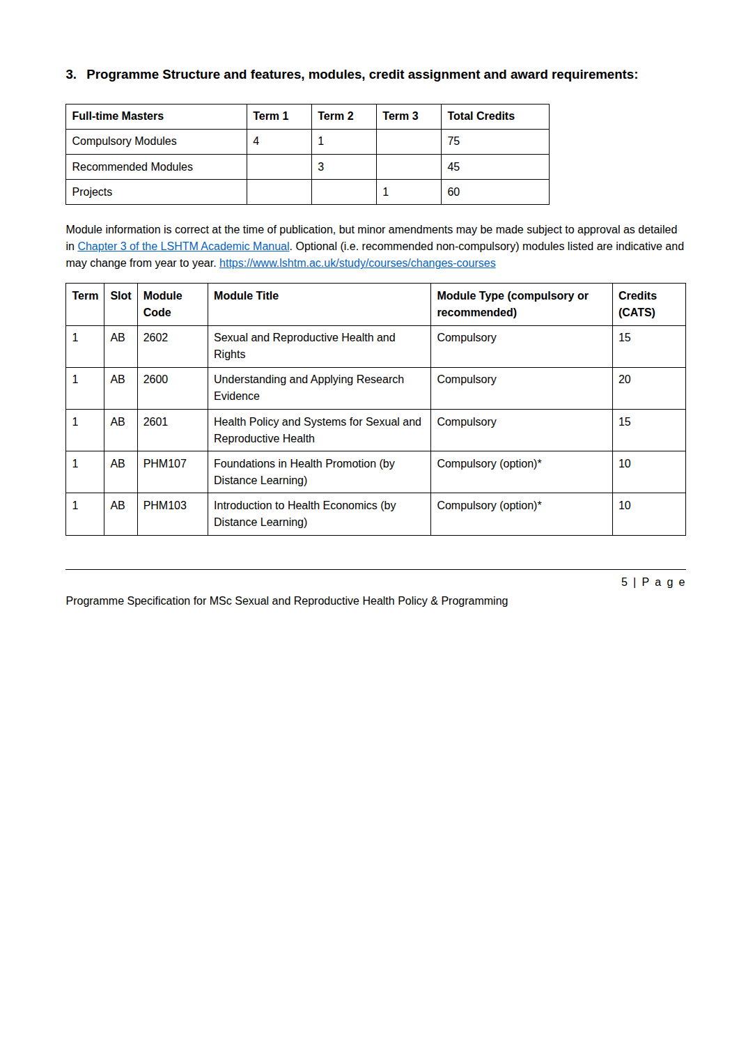3. Programme Structure and features, modules, credit assignment and award requirements:
| Full-time Masters | Term 1 | Term 2 | Term 3 | Total Credits |
| --- | --- | --- | --- | --- |
| Compulsory Modules | 4 | 1 | | 75 |
| Recommended Modules | | 3 | | 45 |
| Projects | | | 1 | 60 |
Module information is correct at the time of publication, but minor amendments may be made subject to approval as detailed in Chapter 3 of the LSHTM Academic Manual. Optional (i.e. recommended non-compulsory) modules listed are indicative and may change from year to year. https://www.lshtm.ac.uk/study/courses/changes-courses
| Term | Slot | Module Code | Module Title | Module Type (compulsory or recommended) | Credits (CATS) |
| --- | --- | --- | --- | --- | --- |
| 1 | AB | 2602 | Sexual and Reproductive Health and Rights | Compulsory | 15 |
| 1 | AB | 2600 | Understanding and Applying Research Evidence | Compulsory | 20 |
| 1 | AB | 2601 | Health Policy and Systems for Sexual and Reproductive Health | Compulsory | 15 |
| 1 | AB | PHM107 | Foundations in Health Promotion (by Distance Learning) | Compulsory (option)* | 10 |
| 1 | AB | PHM103 | Introduction to Health Economics (by Distance Learning) | Compulsory (option)* | 10 |
5 | P a g e
Programme Specification for MSc Sexual and Reproductive Health Policy & Programming